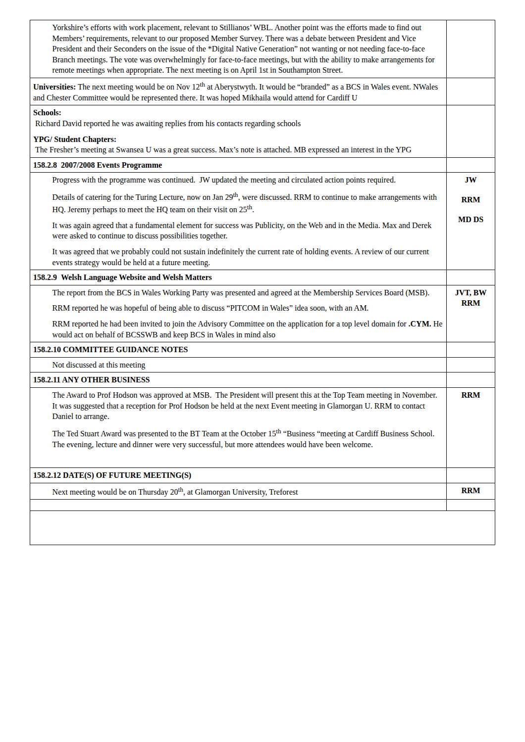| | Yorkshire’s efforts with work placement, relevant to Stillianos’ WBL. Another point was the efforts made to find out Members’ requirements, relevant to our proposed Member Survey. There was a debate between President and Vice President and their Seconders on the issue of the *Digital Native Generation” not wanting or not needing face-to-face Branch meetings. The vote was overwhelmingly for face-to-face meetings, but with the ability to make arrangements for remote meetings when appropriate. The next meeting is on April 1st in Southampton Street. | |
| Universities: The next meeting would be on Nov 12 th at Aberystwyth. It would be “branded” as a BCS in Wales event. NWales and Chester Committee would be represented there. It was hoped Mikhaila would attend for Cardiff U | |
| Schools: Richard David reported he was awaiting replies from his contacts regarding schools YPG/ Student Chapters: The Fresher’s meeting at Swansea U was a great success. Max’s note is attached. MB expressed an interest in the YPG | |
| 158.2.8 2007/2008 Events Programme | |
| | Progress with the programme was continued. JW updated the meeting and circulated action points required. Details of catering for the Turing Lecture, now on Jan 29 th , were discussed. RRM to continue to make arrangements with HQ. Jeremy perhaps to meet the HQ team on their visit on 25 th . It was again agreed that a fundamental element for success was Publicity, on the Web and in the Media. Max and Derek were asked to continue to discuss possibilities together. It was agreed that we probably could not sustain indefinitely the current rate of holding events. A review of our current events strategy would be held at a future meeting. | JW RRM MD DS |
| 158.2.9 Welsh Language Website and Welsh Matters | |
| | The report from the BCS in Wales Working Party was presented and agreed at the Membership Services Board (MSB). RRM reported he was hopeful of being able to discuss “PITCOM in Wales” idea soon, with an AM. RRM reported he had been invited to join the Advisory Committee on the application for a top level domain for .CYM. He would act on behalf of BCSSWB and keep BCS in Wales in mind also | JVT, BW RRM |
| 158.2.10 COMMITTEE GUIDANCE NOTES | |
| | Not discussed at this meeting | |
| 158.2.11 ANY OTHER BUSINESS | |
| | The Award to Prof Hodson was approved at MSB. The President will present this at the Top Team meeting in November. It was suggested that a reception for Prof Hodson be held at the next Event meeting in Glamorgan U. RRM to contact Daniel to arrange. The Ted Stuart Award was presented to the BT Team at the October 15 th “Business “meeting at Cardiff Business School. The evening, lecture and dinner were very successful, but more attendees would have been welcome. | RRM |
| 158.2.12 DATE(S) OF FUTURE MEETING(S) | |
| | Next meeting would be on Thursday 20 th , at Glamorgan University, Treforest | RRM |